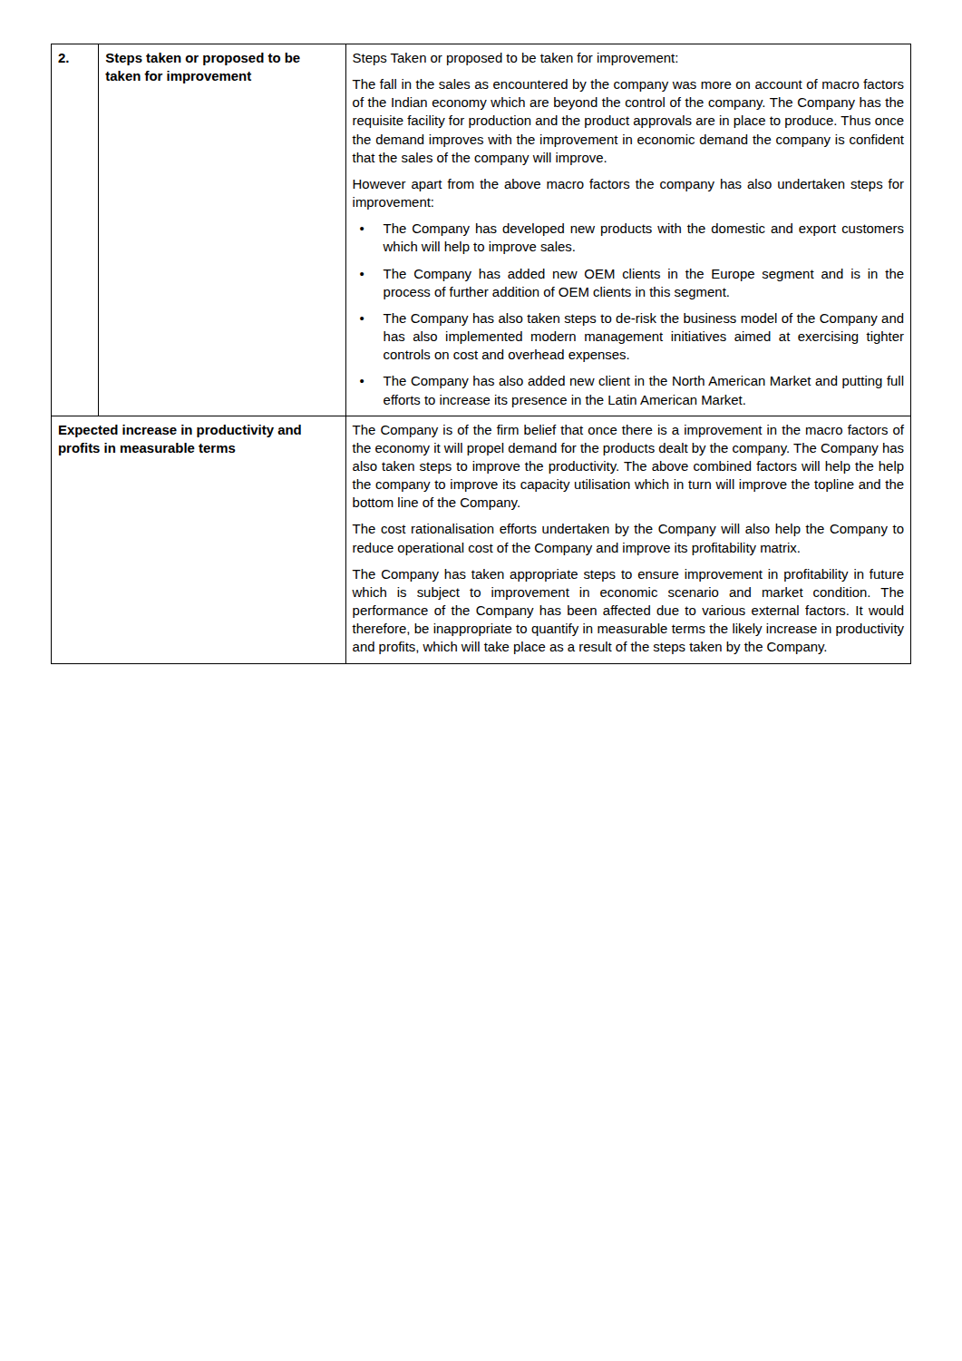| 2. | Steps taken or proposed to be taken for improvement | Steps Taken or proposed to be taken for improvement: The fall in the sales as encountered by the company was more on account of macro factors of the Indian economy which are beyond the control of the company. The Company has the requisite facility for production and the product approvals are in place to produce. Thus once the demand improves with the improvement in economic demand the company is confident that the sales of the company will improve. However apart from the above macro factors the company has also undertaken steps for improvement: The Company has developed new products with the domestic and export customers which will help to improve sales. The Company has added new OEM clients in the Europe segment and is in the process of further addition of OEM clients in this segment. The Company has also taken steps to de-risk the business model of the Company and has also implemented modern management initiatives aimed at exercising tighter controls on cost and overhead expenses. The Company has also added new client in the North American Market and putting full efforts to increase its presence in the Latin American Market. |
| Expected increase in productivity and profits in measurable terms | The Company is of the firm belief that once there is a improvement in the macro factors of the economy it will propel demand for the products dealt by the company. The Company has also taken steps to improve the productivity. The above combined factors will help the help the company to improve its capacity utilisation which in turn will improve the topline and the bottom line of the Company. The cost rationalisation efforts undertaken by the Company will also help the Company to reduce operational cost of the Company and improve its profitability matrix. The Company has taken appropriate steps to ensure improvement in profitability in future which is subject to improvement in economic scenario and market condition. The performance of the Company has been affected due to various external factors. It would therefore, be inappropriate to quantify in measurable terms the likely increase in productivity and profits, which will take place as a result of the steps taken by the Company. |